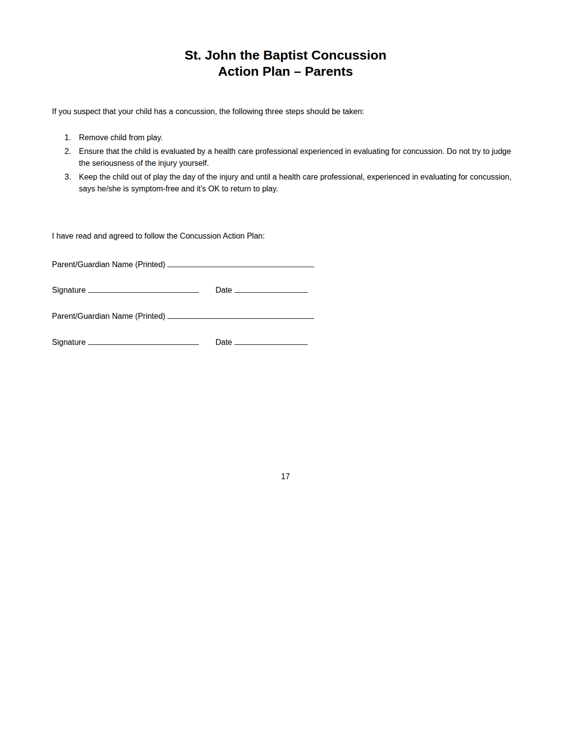St. John the Baptist Concussion
Action Plan – Parents
If you suspect that your child has a concussion, the following three steps should be taken:
Remove child from play.
Ensure that the child is evaluated by a health care professional experienced in evaluating for concussion. Do not try to judge the seriousness of the injury yourself.
Keep the child out of play the day of the injury and until a health care professional, experienced in evaluating for concussion, says he/she is symptom-free and it's OK to return to play.
I have read and agreed to follow the Concussion Action Plan:
Parent/Guardian Name (Printed)
Signature Date
Parent/Guardian Name (Printed)
Signature Date
17